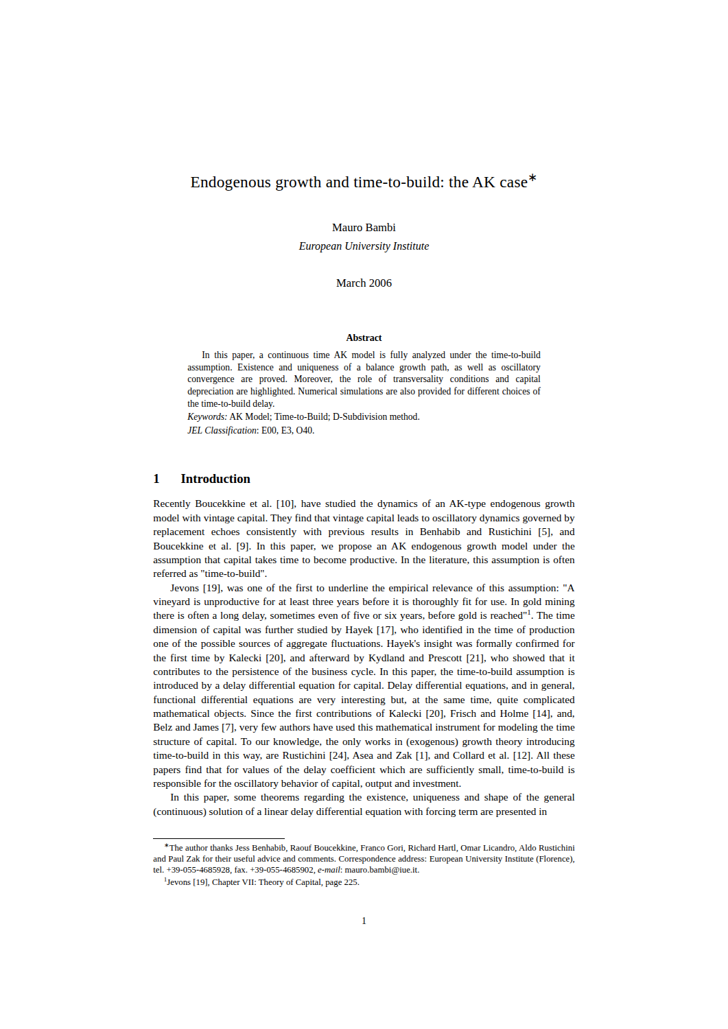Endogenous growth and time-to-build: the AK case∗
Mauro Bambi
European University Institute
March 2006
Abstract
In this paper, a continuous time AK model is fully analyzed under the time-to-build assumption. Existence and uniqueness of a balance growth path, as well as oscillatory convergence are proved. Moreover, the role of transversality conditions and capital depreciation are highlighted. Numerical simulations are also provided for different choices of the time-to-build delay.
Keywords: AK Model; Time-to-Build; D-Subdivision method.
JEL Classification: E00, E3, O40.
1 Introduction
Recently Boucekkine et al. [10], have studied the dynamics of an AK-type endogenous growth model with vintage capital. They find that vintage capital leads to oscillatory dynamics governed by replacement echoes consistently with previous results in Benhabib and Rustichini [5], and Boucekkine et al. [9]. In this paper, we propose an AK endogenous growth model under the assumption that capital takes time to become productive. In the literature, this assumption is often referred as "time-to-build".
Jevons [19], was one of the first to underline the empirical relevance of this assumption: "A vineyard is unproductive for at least three years before it is thoroughly fit for use. In gold mining there is often a long delay, sometimes even of five or six years, before gold is reached"1. The time dimension of capital was further studied by Hayek [17], who identified in the time of production one of the possible sources of aggregate fluctuations. Hayek's insight was formally confirmed for the first time by Kalecki [20], and afterward by Kydland and Prescott [21], who showed that it contributes to the persistence of the business cycle. In this paper, the time-to-build assumption is introduced by a delay differential equation for capital. Delay differential equations, and in general, functional differential equations are very interesting but, at the same time, quite complicated mathematical objects. Since the first contributions of Kalecki [20], Frisch and Holme [14], and, Belz and James [7], very few authors have used this mathematical instrument for modeling the time structure of capital. To our knowledge, the only works in (exogenous) growth theory introducing time-to-build in this way, are Rustichini [24], Asea and Zak [1], and Collard et al. [12]. All these papers find that for values of the delay coefficient which are sufficiently small, time-to-build is responsible for the oscillatory behavior of capital, output and investment.
In this paper, some theorems regarding the existence, uniqueness and shape of the general (continuous) solution of a linear delay differential equation with forcing term are presented in
∗The author thanks Jess Benhabib, Raouf Boucekkine, Franco Gori, Richard Hartl, Omar Licandro, Aldo Rustichini and Paul Zak for their useful advice and comments. Correspondence address: European University Institute (Florence), tel. +39-055-4685928, fax. +39-055-4685902, e-mail: mauro.bambi@iue.it.
1Jevons [19], Chapter VII: Theory of Capital, page 225.
1